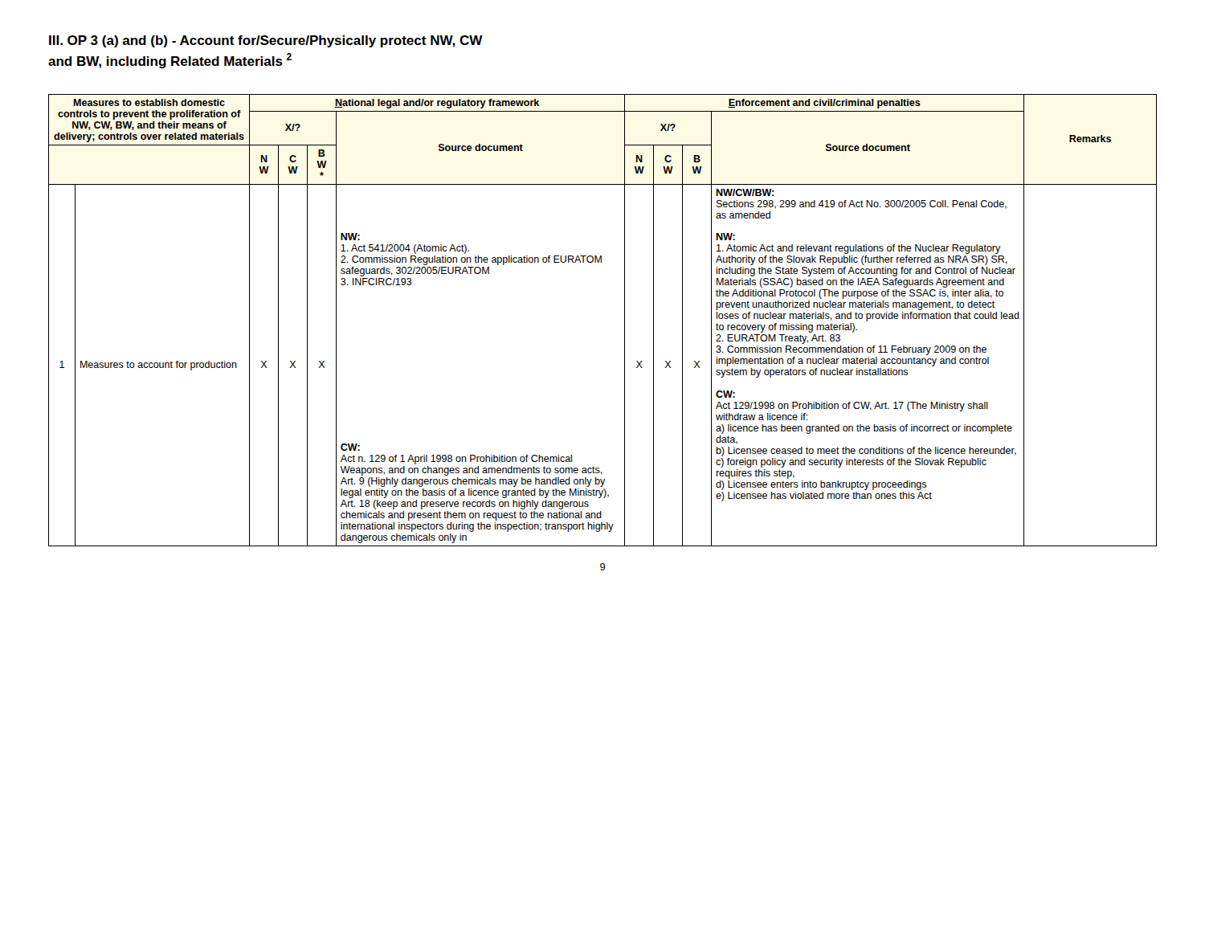III. OP 3 (a) and (b) - Account for/Secure/Physically protect NW, CW
and BW, including Related Materials 2
| Measures to establish domestic controls to prevent the proliferation of NW, CW, BW, and their means of delivery; controls over related materials | N ational legal and/or regulatory framework | E nforcement and civil/criminal penalties | Remarks |
| --- | --- | --- | --- |
| X/? | Source document | X/? | Source document |
| | N W | C W | B W * | N W | C W | B W |
| 1 | Measures to account for production | X | X | X | NW: 1. Act 541/2004 (Atomic Act). 2. Commission Regulation on the application of EURATOM safeguards, 302/2005/EURATOM 3. INFCIRC/193 CW: Act n. 129 of 1 April 1998 on Prohibition of Chemical Weapons, and on changes and amendments to some acts, Art. 9 (Highly dangerous chemicals may be handled only by legal entity on the basis of a licence granted by the Ministry), Art. 18 (keep and preserve records on highly dangerous chemicals and present them on request to the national and international inspectors during the inspection; transport highly dangerous chemicals only in | X | X | X | NW/CW/BW: Sections 298, 299 and 419 of Act No. 300/2005 Coll. Penal Code, as amended NW: 1. Atomic Act and relevant regulations of the Nuclear Regulatory Authority of the Slovak Republic (further referred as NRA SR) SR, including the State System of Accounting for and Control of Nuclear Materials (SSAC) based on the IAEA Safeguards Agreement and the Additional Protocol (The purpose of the SSAC is, inter alia, to prevent unauthorized nuclear materials management, to detect loses of nuclear materials, and to provide information that could lead to recovery of missing material). 2. EURATOM Treaty, Art. 83 3. Commission Recommendation of 11 February 2009 on the implementation of a nuclear material accountancy and control system by operators of nuclear installations CW: Act 129/1998 on Prohibition of CW, Art. 17 (The Ministry shall withdraw a licence if: a) licence has been granted on the basis of incorrect or incomplete data, b) Licensee ceased to meet the conditions of the licence hereunder, c) foreign policy and security interests of the Slovak Republic requires this step, d) Licensee enters into bankruptcy proceedings e) Licensee has violated more than ones this Act | |
9